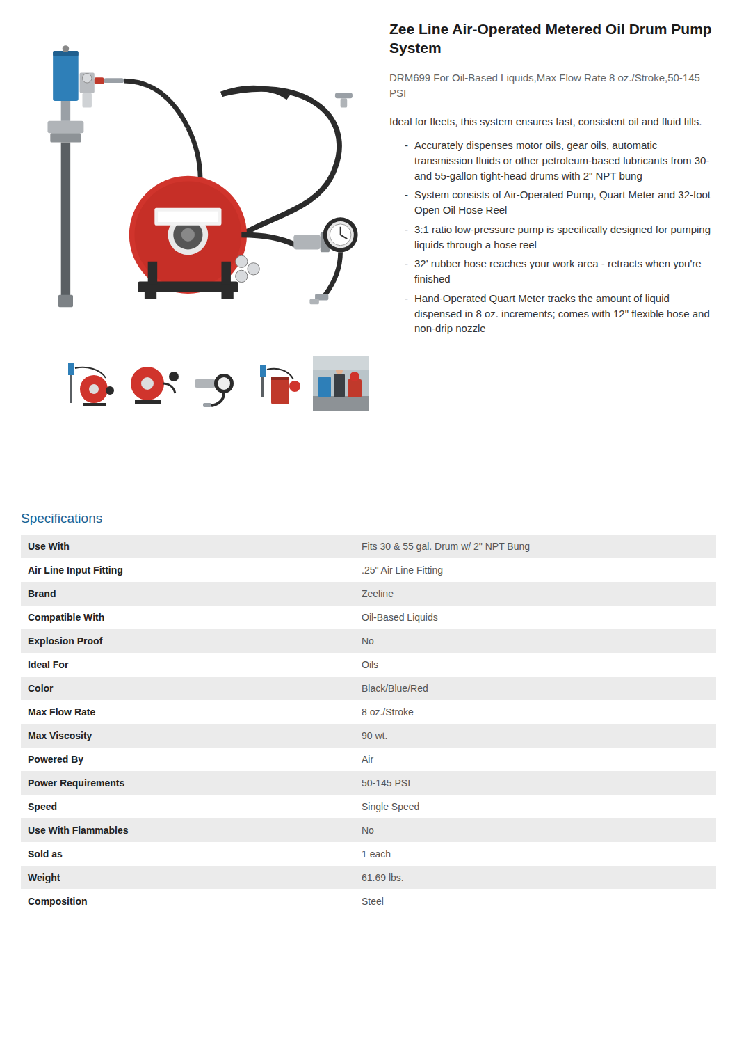Zee Line Air-Operated Metered Oil Drum Pump System
DRM699 For Oil-Based Liquids,Max Flow Rate 8 oz./Stroke,50-145 PSI
Ideal for fleets, this system ensures fast, consistent oil and fluid fills.
Accurately dispenses motor oils, gear oils, automatic transmission fluids or other petroleum-based lubricants from 30- and 55-gallon tight-head drums with 2" NPT bung
System consists of Air-Operated Pump, Quart Meter and 32-foot Open Oil Hose Reel
3:1 ratio low-pressure pump is specifically designed for pumping liquids through a hose reel
32' rubber hose reaches your work area - retracts when you're finished
Hand-Operated Quart Meter tracks the amount of liquid dispensed in 8 oz. increments; comes with 12" flexible hose and non-drip nozzle
Specifications
| Use With | Fits 30 & 55 gal. Drum w/ 2" NPT Bung |
| Air Line Input Fitting | .25" Air Line Fitting |
| Brand | Zeeline |
| Compatible With | Oil-Based Liquids |
| Explosion Proof | No |
| Ideal For | Oils |
| Color | Black/Blue/Red |
| Max Flow Rate | 8 oz./Stroke |
| Max Viscosity | 90 wt. |
| Powered By | Air |
| Power Requirements | 50-145 PSI |
| Speed | Single Speed |
| Use With Flammables | No |
| Sold as | 1 each |
| Weight | 61.69 lbs. |
| Composition | Steel |